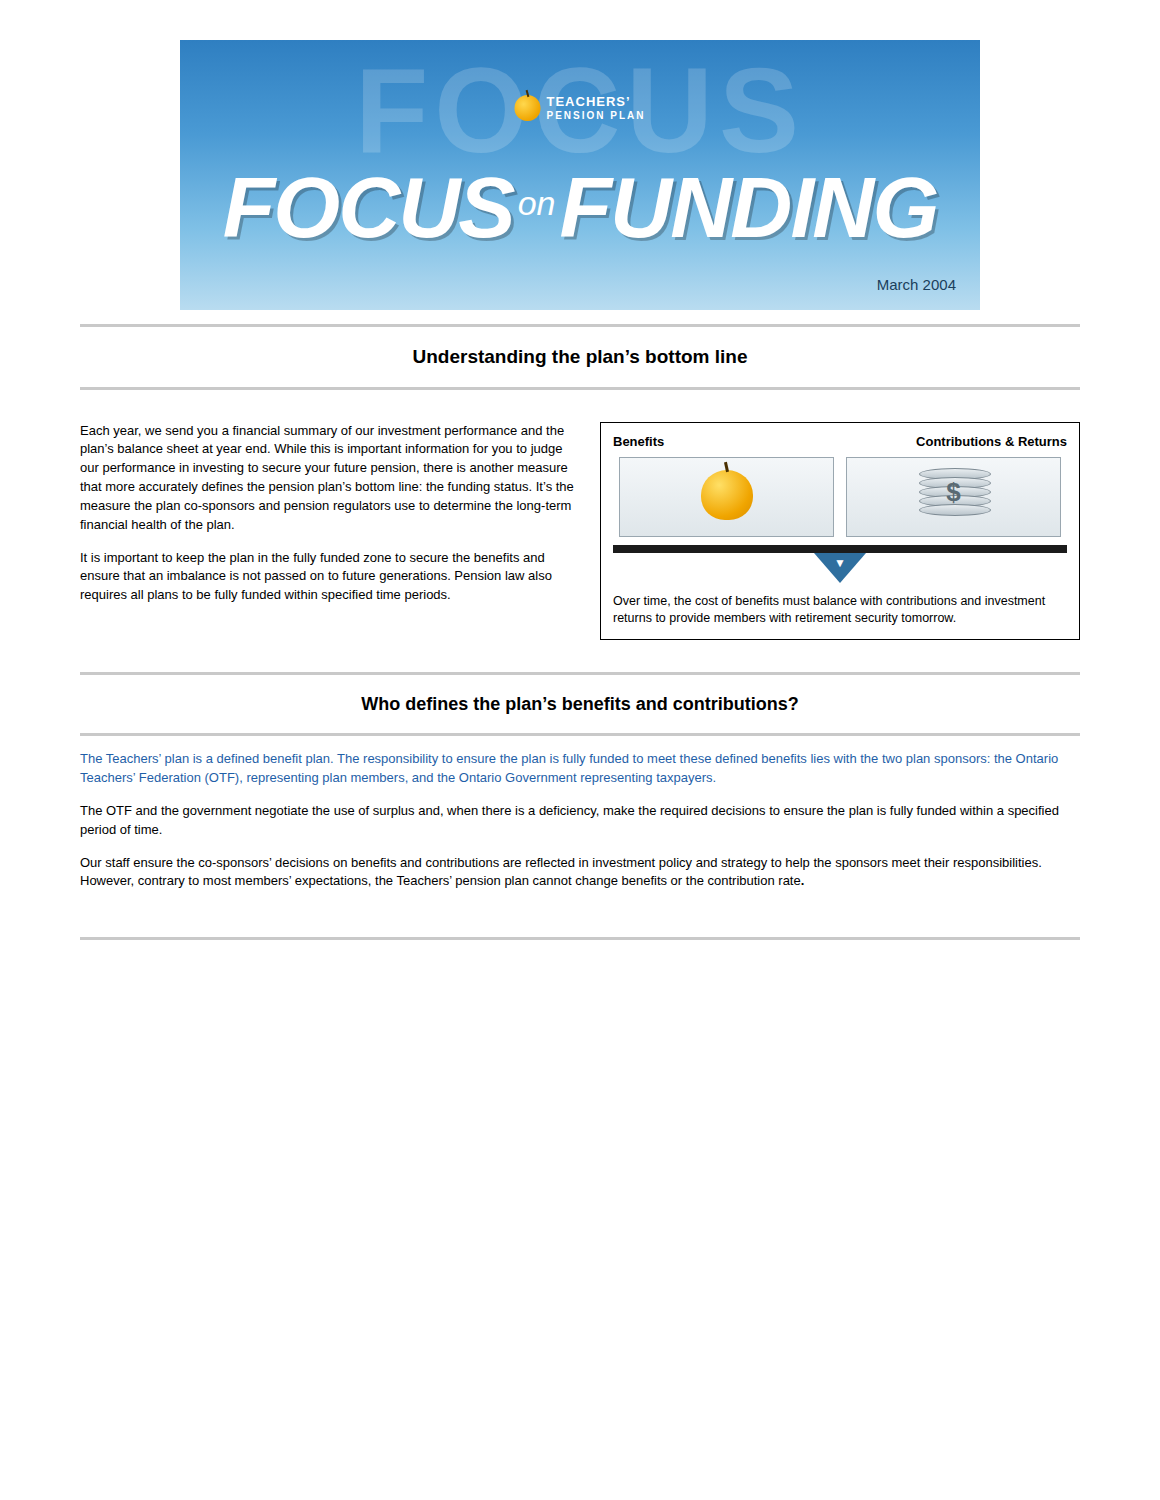FOCUS
TEACHERS’PENSION PLAN
FOCUS on FUNDING
March 2004
Understanding the plan’s bottom line
Each year, we send you a financial summary of our investment performance and the plan’s balance sheet at year end. While this is important information for you to judge our performance in investing to secure your future pension, there is another measure that more accurately defines the pension plan’s bottom line: the funding status. It’s the measure the plan co-sponsors and pension regulators use to determine the long-term financial health of the plan.
It is important to keep the plan in the fully funded zone to secure the benefits and ensure that an imbalance is not passed on to future generations. Pension law also requires all plans to be fully funded within specified time periods.
Benefits Contributions & Returns
$
▼
Over time, the cost of benefits must balance with contributions and investment returns to provide members with retirement security tomorrow.
Who defines the plan’s benefits and contributions?
The Teachers’ plan is a defined benefit plan. The responsibility to ensure the plan is fully funded to meet these defined benefits lies with the two plan sponsors: the Ontario Teachers’ Federation (OTF), representing plan members, and the Ontario Government representing taxpayers.
The OTF and the government negotiate the use of surplus and, when there is a deficiency, make the required decisions to ensure the plan is fully funded within a specified period of time.
Our staff ensure the co-sponsors’ decisions on benefits and contributions are reflected in investment policy and strategy to help the sponsors meet their responsibilities. However, contrary to most members’ expectations, the Teachers’ pension plan cannot change benefits or the contribution rate.